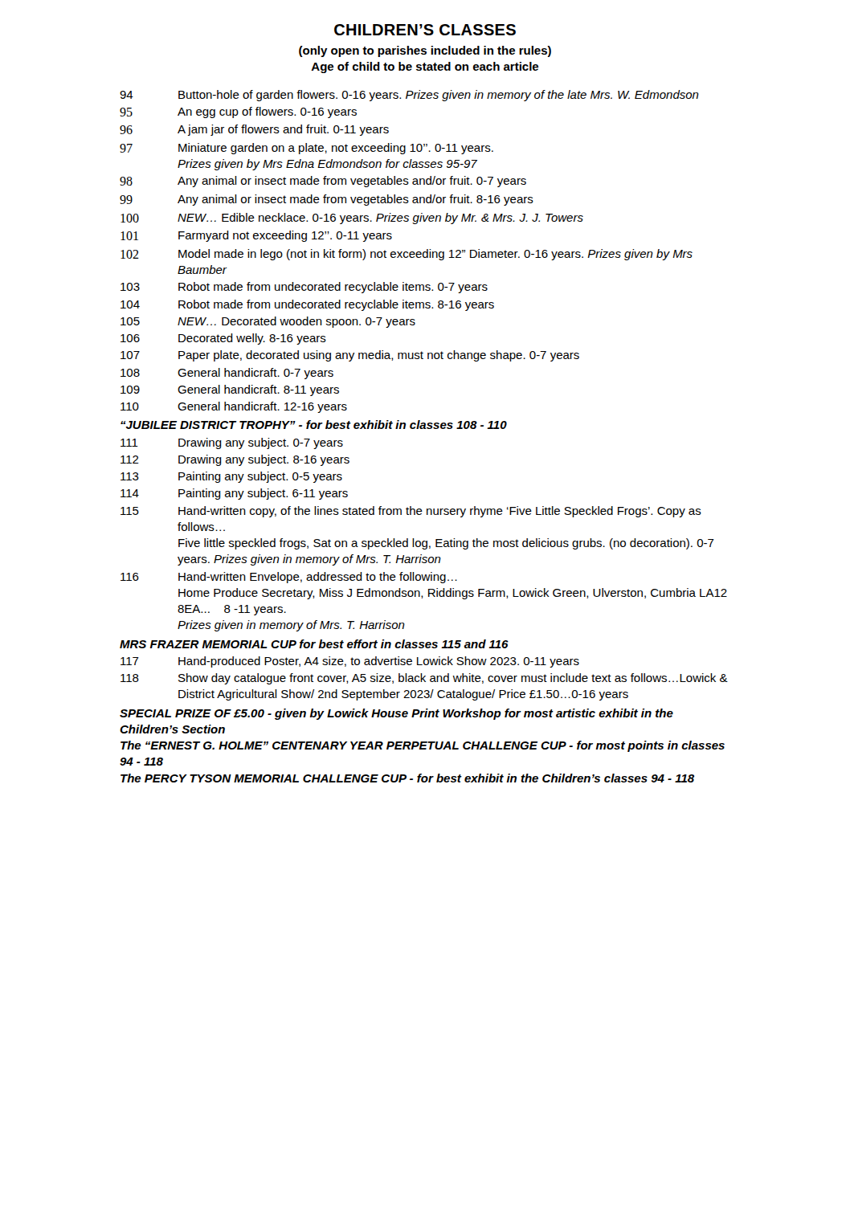CHILDREN’S CLASSES
(only open to parishes included in the rules)
Age of child to be stated on each article
| 94 | Button-hole of garden flowers. 0-16 years. Prizes given in memory of the late Mrs. W. Edmondson |
| 95 | An egg cup of flowers. 0-16 years |
| 96 | A jam jar of flowers and fruit. 0-11 years |
| 97 | Miniature garden on a plate, not exceeding 10’’. 0-11 years. Prizes given by Mrs Edna Edmondson for classes 95-97 |
| 98 | Any animal or insect made from vegetables and/or fruit. 0-7 years |
| 99 | Any animal or insect made from vegetables and/or fruit. 8-16 years |
| 100 | NEW… Edible necklace. 0-16 years. Prizes given by Mr. & Mrs. J. J. Towers |
| 101 | Farmyard not exceeding 12’’. 0-11 years |
| 102 | Model made in lego (not in kit form) not exceeding 12” Diameter. 0-16 years. Prizes given by Mrs Baumber |
| 103 | Robot made from undecorated recyclable items. 0-7 years |
| 104 | Robot made from undecorated recyclable items. 8-16 years |
| 105 | NEW… Decorated wooden spoon. 0-7 years |
| 106 | Decorated welly. 8-16 years |
| 107 | Paper plate, decorated using any media, must not change shape. 0-7 years |
| 108 | General handicraft. 0-7 years |
| 109 | General handicraft. 8-11 years |
| 110 | General handicraft. 12-16 years |
“JUBILEE DISTRICT TROPHY” - for best exhibit in classes 108 - 110
| 111 | Drawing any subject. 0-7 years |
| 112 | Drawing any subject. 8-16 years |
| 113 | Painting any subject. 0-5 years |
| 114 | Painting any subject. 6-11 years |
| 115 | Hand-written copy, of the lines stated from the nursery rhyme ‘Five Little Speckled Frogs’. Copy as follows… Five little speckled frogs, Sat on a speckled log, Eating the most delicious grubs. (no decoration). 0-7 years. Prizes given in memory of Mrs. T. Harrison |
| 116 | Hand-written Envelope, addressed to the following… Home Produce Secretary, Miss J Edmondson, Riddings Farm, Lowick Green, Ulverston, Cumbria LA12 8EA... 8 -11 years. Prizes given in memory of Mrs. T. Harrison |
MRS FRAZER MEMORIAL CUP for best effort in classes 115 and 116
| 117 | Hand-produced Poster, A4 size, to advertise Lowick Show 2023. 0-11 years |
| 118 | Show day catalogue front cover, A5 size, black and white, cover must include text as follows…Lowick & District Agricultural Show/ 2nd September 2023/ Catalogue/ Price £1.50…0-16 years |
SPECIAL PRIZE OF £5.00 - given by Lowick House Print Workshop for most artistic exhibit in the Children’s Section
The “ERNEST G. HOLME” CENTENARY YEAR PERPETUAL CHALLENGE CUP - for most points in classes 94 - 118
The PERCY TYSON MEMORIAL CHALLENGE CUP - for best exhibit in the Children’s classes 94 - 118